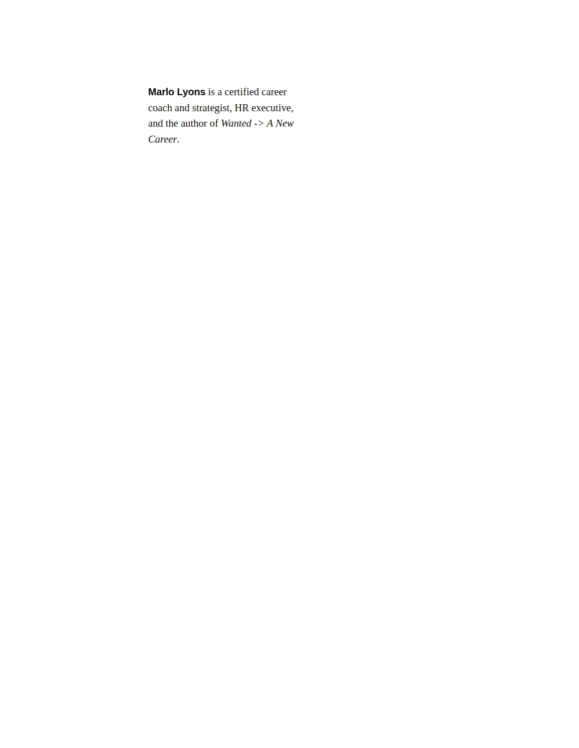Marlo Lyons is a certified career coach and strategist, HR executive, and the author of Wanted -> A New Career.